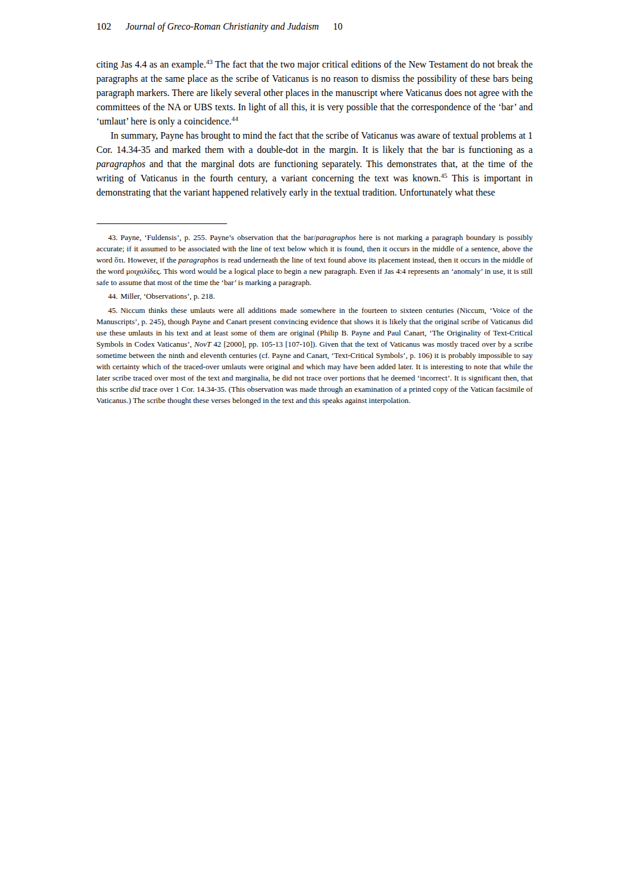102 Journal of Greco-Roman Christianity and Judaism 10
citing Jas 4.4 as an example.43 The fact that the two major critical editions of the New Testament do not break the paragraphs at the same place as the scribe of Vaticanus is no reason to dismiss the possibility of these bars being paragraph markers. There are likely several other places in the manuscript where Vaticanus does not agree with the committees of the NA or UBS texts. In light of all this, it is very possible that the correspondence of the ‘bar’ and ‘umlaut’ here is only a coincidence.44
In summary, Payne has brought to mind the fact that the scribe of Vaticanus was aware of textual problems at 1 Cor. 14.34-35 and marked them with a double-dot in the margin. It is likely that the bar is functioning as a paragraphos and that the marginal dots are functioning separately. This demonstrates that, at the time of the writing of Vaticanus in the fourth century, a variant concerning the text was known.45 This is important in demonstrating that the variant happened relatively early in the textual tradition. Unfortunately what these
43. Payne, ‘Fuldensis’, p. 255. Payne’s observation that the bar/paragraphos here is not marking a paragraph boundary is possibly accurate; if it assumed to be associated with the line of text below which it is found, then it occurs in the middle of a sentence, above the word ὅτι. However, if the paragraphos is read underneath the line of text found above its placement instead, then it occurs in the middle of the word μοιχαλίδες. This word would be a logical place to begin a new paragraph. Even if Jas 4:4 represents an ‘anomaly’ in use, it is still safe to assume that most of the time the ‘bar’ is marking a paragraph.
44. Miller, ‘Observations’, p. 218.
45. Niccum thinks these umlauts were all additions made somewhere in the fourteen to sixteen centuries (Niccum, ‘Voice of the Manuscripts’, p. 245), though Payne and Canart present convincing evidence that shows it is likely that the original scribe of Vaticanus did use these umlauts in his text and at least some of them are original (Philip B. Payne and Paul Canart, ‘The Originality of Text-Critical Symbols in Codex Vaticanus’, NovT 42 [2000], pp. 105-13 [107-10]). Given that the text of Vaticanus was mostly traced over by a scribe sometime between the ninth and eleventh centuries (cf. Payne and Canart, ‘Text-Critical Symbols’, p. 106) it is probably impossible to say with certainty which of the traced-over umlauts were original and which may have been added later. It is interesting to note that while the later scribe traced over most of the text and marginalia, he did not trace over portions that he deemed ‘incorrect’. It is significant then, that this scribe did trace over 1 Cor. 14.34-35. (This observation was made through an examination of a printed copy of the Vatican facsimile of Vaticanus.) The scribe thought these verses belonged in the text and this speaks against interpolation.